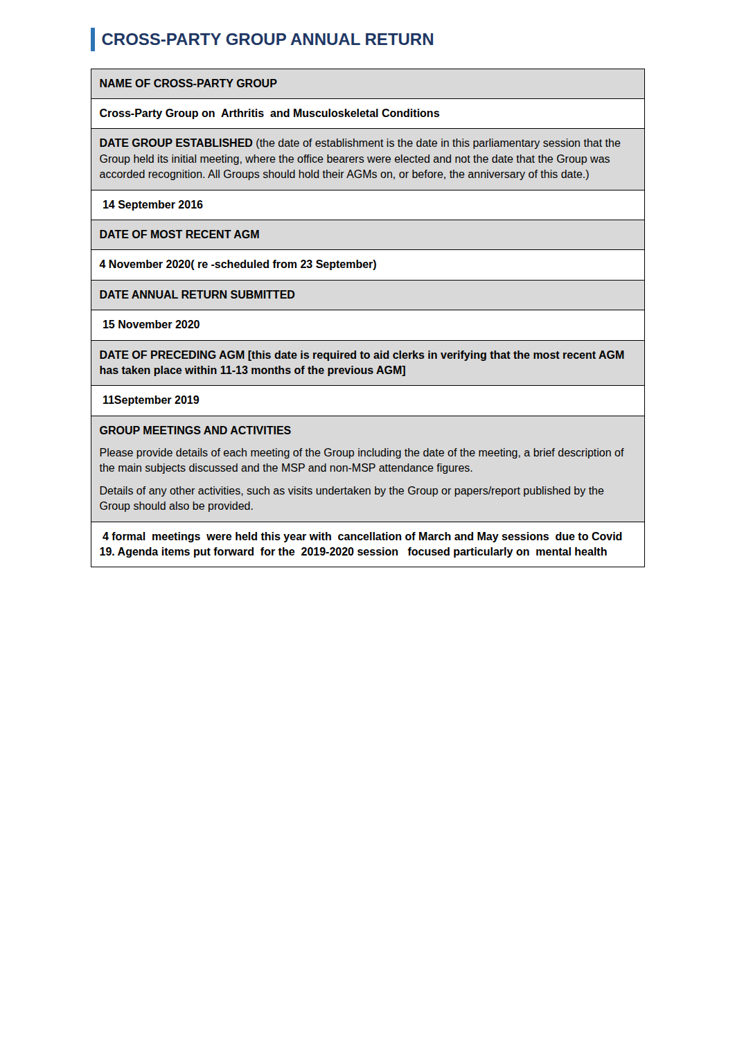CROSS-PARTY GROUP ANNUAL RETURN
| NAME OF CROSS-PARTY GROUP |
| Cross-Party Group on Arthritis and Musculoskeletal Conditions |
| DATE GROUP ESTABLISHED (the date of establishment is the date in this parliamentary session that the Group held its initial meeting, where the office bearers were elected and not the date that the Group was accorded recognition. All Groups should hold their AGMs on, or before, the anniversary of this date.) |
| 14 September 2016 |
| DATE OF MOST RECENT AGM |
| 4 November 2020( re -scheduled from 23 September) |
| DATE ANNUAL RETURN SUBMITTED |
| 15 November 2020 |
| DATE OF PRECEDING AGM [this date is required to aid clerks in verifying that the most recent AGM has taken place within 11-13 months of the previous AGM] |
| 11September 2019 |
| GROUP MEETINGS AND ACTIVITIES Please provide details of each meeting of the Group including the date of the meeting, a brief description of the main subjects discussed and the MSP and non-MSP attendance figures. Details of any other activities, such as visits undertaken by the Group or papers/report published by the Group should also be provided. |
| 4 formal meetings were held this year with cancellation of March and May sessions due to Covid 19. Agenda items put forward for the 2019-2020 session focused particularly on mental health |